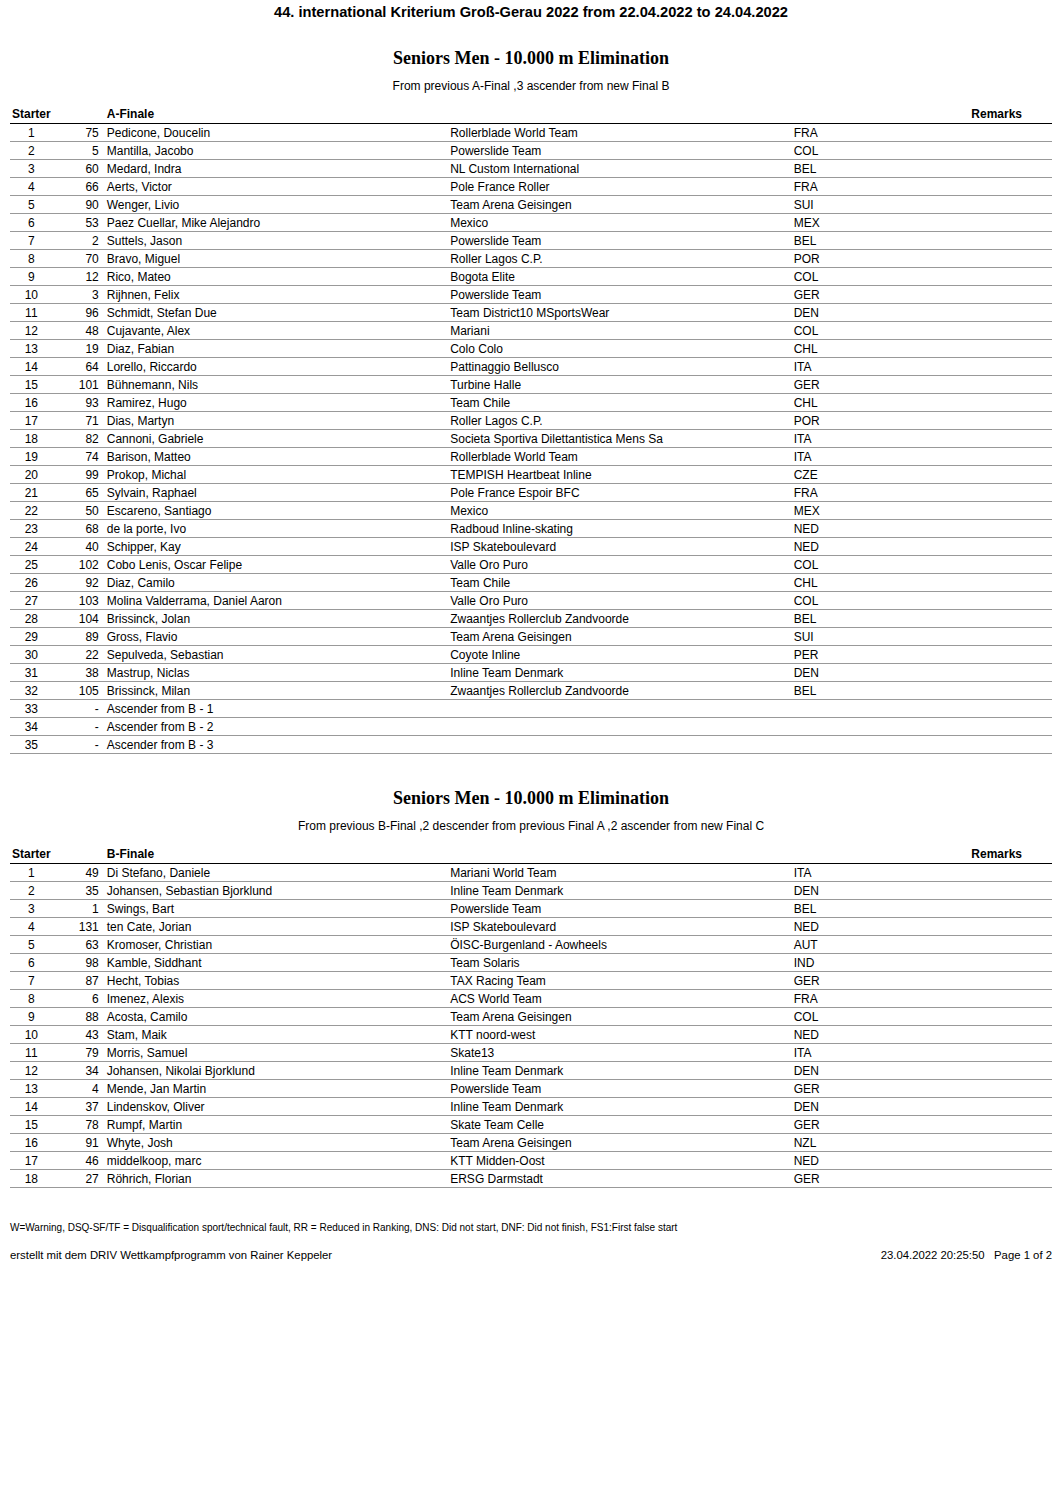44. international Kriterium Groß-Gerau 2022 from 22.04.2022 to 24.04.2022
Seniors Men - 10.000 m Elimination
From previous A-Final ,3 ascender from new Final B
| Starter | | A-Finale | | | Remarks |
| --- | --- | --- | --- | --- | --- |
| 1 | 75 | Pedicone, Doucelin | Rollerblade World Team | FRA | |
| 2 | 5 | Mantilla, Jacobo | Powerslide Team | COL | |
| 3 | 60 | Medard, Indra | NL Custom International | BEL | |
| 4 | 66 | Aerts, Victor | Pole France Roller | FRA | |
| 5 | 90 | Wenger, Livio | Team Arena Geisingen | SUI | |
| 6 | 53 | Paez Cuellar, Mike Alejandro | Mexico | MEX | |
| 7 | 2 | Suttels, Jason | Powerslide Team | BEL | |
| 8 | 70 | Bravo, Miguel | Roller Lagos C.P. | POR | |
| 9 | 12 | Rico, Mateo | Bogota Elite | COL | |
| 10 | 3 | Rijhnen, Felix | Powerslide Team | GER | |
| 11 | 96 | Schmidt, Stefan Due | Team District10 MSportsWear | DEN | |
| 12 | 48 | Cujavante, Alex | Mariani | COL | |
| 13 | 19 | Diaz, Fabian | Colo Colo | CHL | |
| 14 | 64 | Lorello, Riccardo | Pattinaggio Bellusco | ITA | |
| 15 | 101 | Bühnemann, Nils | Turbine Halle | GER | |
| 16 | 93 | Ramirez, Hugo | Team Chile | CHL | |
| 17 | 71 | Dias, Martyn | Roller Lagos C.P. | POR | |
| 18 | 82 | Cannoni, Gabriele | Societa Sportiva Dilettantistica Mens Sa | ITA | |
| 19 | 74 | Barison, Matteo | Rollerblade World Team | ITA | |
| 20 | 99 | Prokop, Michal | TEMPISH Heartbeat Inline | CZE | |
| 21 | 65 | Sylvain, Raphael | Pole France Espoir BFC | FRA | |
| 22 | 50 | Escareno, Santiago | Mexico | MEX | |
| 23 | 68 | de la porte, Ivo | Radboud Inline-skating | NED | |
| 24 | 40 | Schipper, Kay | ISP Skateboulevard | NED | |
| 25 | 102 | Cobo Lenis, Oscar Felipe | Valle Oro Puro | COL | |
| 26 | 92 | Diaz, Camilo | Team Chile | CHL | |
| 27 | 103 | Molina Valderrama, Daniel Aaron | Valle Oro Puro | COL | |
| 28 | 104 | Brissinck, Jolan | Zwaantjes Rollerclub Zandvoorde | BEL | |
| 29 | 89 | Gross, Flavio | Team Arena Geisingen | SUI | |
| 30 | 22 | Sepulveda, Sebastian | Coyote Inline | PER | |
| 31 | 38 | Mastrup, Niclas | Inline Team Denmark | DEN | |
| 32 | 105 | Brissinck, Milan | Zwaantjes Rollerclub Zandvoorde | BEL | |
| 33 | - | Ascender from B - 1 |
| 34 | - | Ascender from B - 2 |
| 35 | - | Ascender from B - 3 |
Seniors Men - 10.000 m Elimination
From previous B-Final ,2 descender from previous Final A ,2 ascender from new Final C
| Starter | | B-Finale | | | Remarks |
| --- | --- | --- | --- | --- | --- |
| 1 | 49 | Di Stefano, Daniele | Mariani World Team | ITA | |
| 2 | 35 | Johansen, Sebastian Bjorklund | Inline Team Denmark | DEN | |
| 3 | 1 | Swings, Bart | Powerslide Team | BEL | |
| 4 | 131 | ten Cate, Jorian | ISP Skateboulevard | NED | |
| 5 | 63 | Kromoser, Christian | ÖISC-Burgenland - Aowheels | AUT | |
| 6 | 98 | Kamble, Siddhant | Team Solaris | IND | |
| 7 | 87 | Hecht, Tobias | TAX Racing Team | GER | |
| 8 | 6 | Imenez, Alexis | ACS World Team | FRA | |
| 9 | 88 | Acosta, Camilo | Team Arena Geisingen | COL | |
| 10 | 43 | Stam, Maik | KTT noord-west | NED | |
| 11 | 79 | Morris, Samuel | Skate13 | ITA | |
| 12 | 34 | Johansen, Nikolai Bjorklund | Inline Team Denmark | DEN | |
| 13 | 4 | Mende, Jan Martin | Powerslide Team | GER | |
| 14 | 37 | Lindenskov, Oliver | Inline Team Denmark | DEN | |
| 15 | 78 | Rumpf, Martin | Skate Team Celle | GER | |
| 16 | 91 | Whyte, Josh | Team Arena Geisingen | NZL | |
| 17 | 46 | middelkoop, marc | KTT Midden-Oost | NED | |
| 18 | 27 | Röhrich, Florian | ERSG Darmstadt | GER | |
W=Warning, DSQ-SF/TF = Disqualification sport/technical fault, RR = Reduced in Ranking, DNS: Did not start, DNF: Did not finish, FS1:First false start
erstellt mit dem DRIV Wettkampfprogramm von Rainer Keppeler 23.04.2022 20:25:50 Page 1 of 2